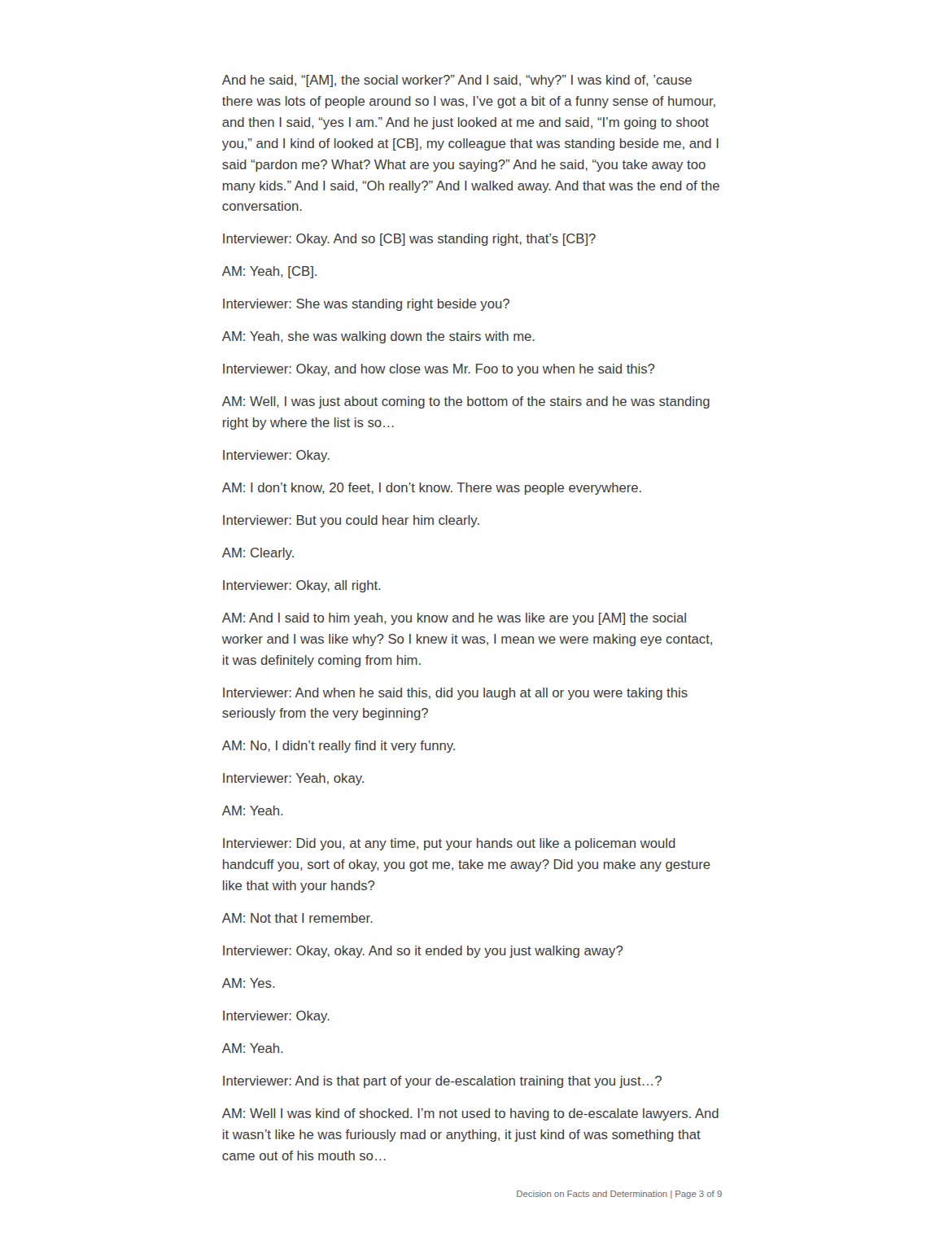And he said, “[AM], the social worker?” And I said, “why?” I was kind of, ’cause there was lots of people around so I was, I’ve got a bit of a funny sense of humour, and then I said, “yes I am.” And he just looked at me and said, “I’m going to shoot you,” and I kind of looked at [CB], my colleague that was standing beside me, and I said “pardon me? What? What are you saying?” And he said, “you take away too many kids.” And I said, “Oh really?” And I walked away. And that was the end of the conversation.
Interviewer: Okay. And so [CB] was standing right, that’s [CB]?
AM: Yeah, [CB].
Interviewer: She was standing right beside you?
AM: Yeah, she was walking down the stairs with me.
Interviewer: Okay, and how close was Mr. Foo to you when he said this?
AM: Well, I was just about coming to the bottom of the stairs and he was standing right by where the list is so…
Interviewer: Okay.
AM: I don’t know, 20 feet, I don’t know. There was people everywhere.
Interviewer: But you could hear him clearly.
AM: Clearly.
Interviewer: Okay, all right.
AM: And I said to him yeah, you know and he was like are you [AM] the social worker and I was like why? So I knew it was, I mean we were making eye contact, it was definitely coming from him.
Interviewer: And when he said this, did you laugh at all or you were taking this seriously from the very beginning?
AM: No, I didn’t really find it very funny.
Interviewer: Yeah, okay.
AM: Yeah.
Interviewer: Did you, at any time, put your hands out like a policeman would handcuff you, sort of okay, you got me, take me away? Did you make any gesture like that with your hands?
AM: Not that I remember.
Interviewer: Okay, okay. And so it ended by you just walking away?
AM: Yes.
Interviewer: Okay.
AM: Yeah.
Interviewer: And is that part of your de-escalation training that you just…?
AM: Well I was kind of shocked. I’m not used to having to de-escalate lawyers. And it wasn’t like he was furiously mad or anything, it just kind of was something that came out of his mouth so…
Decision on Facts and Determination | Page 3 of 9